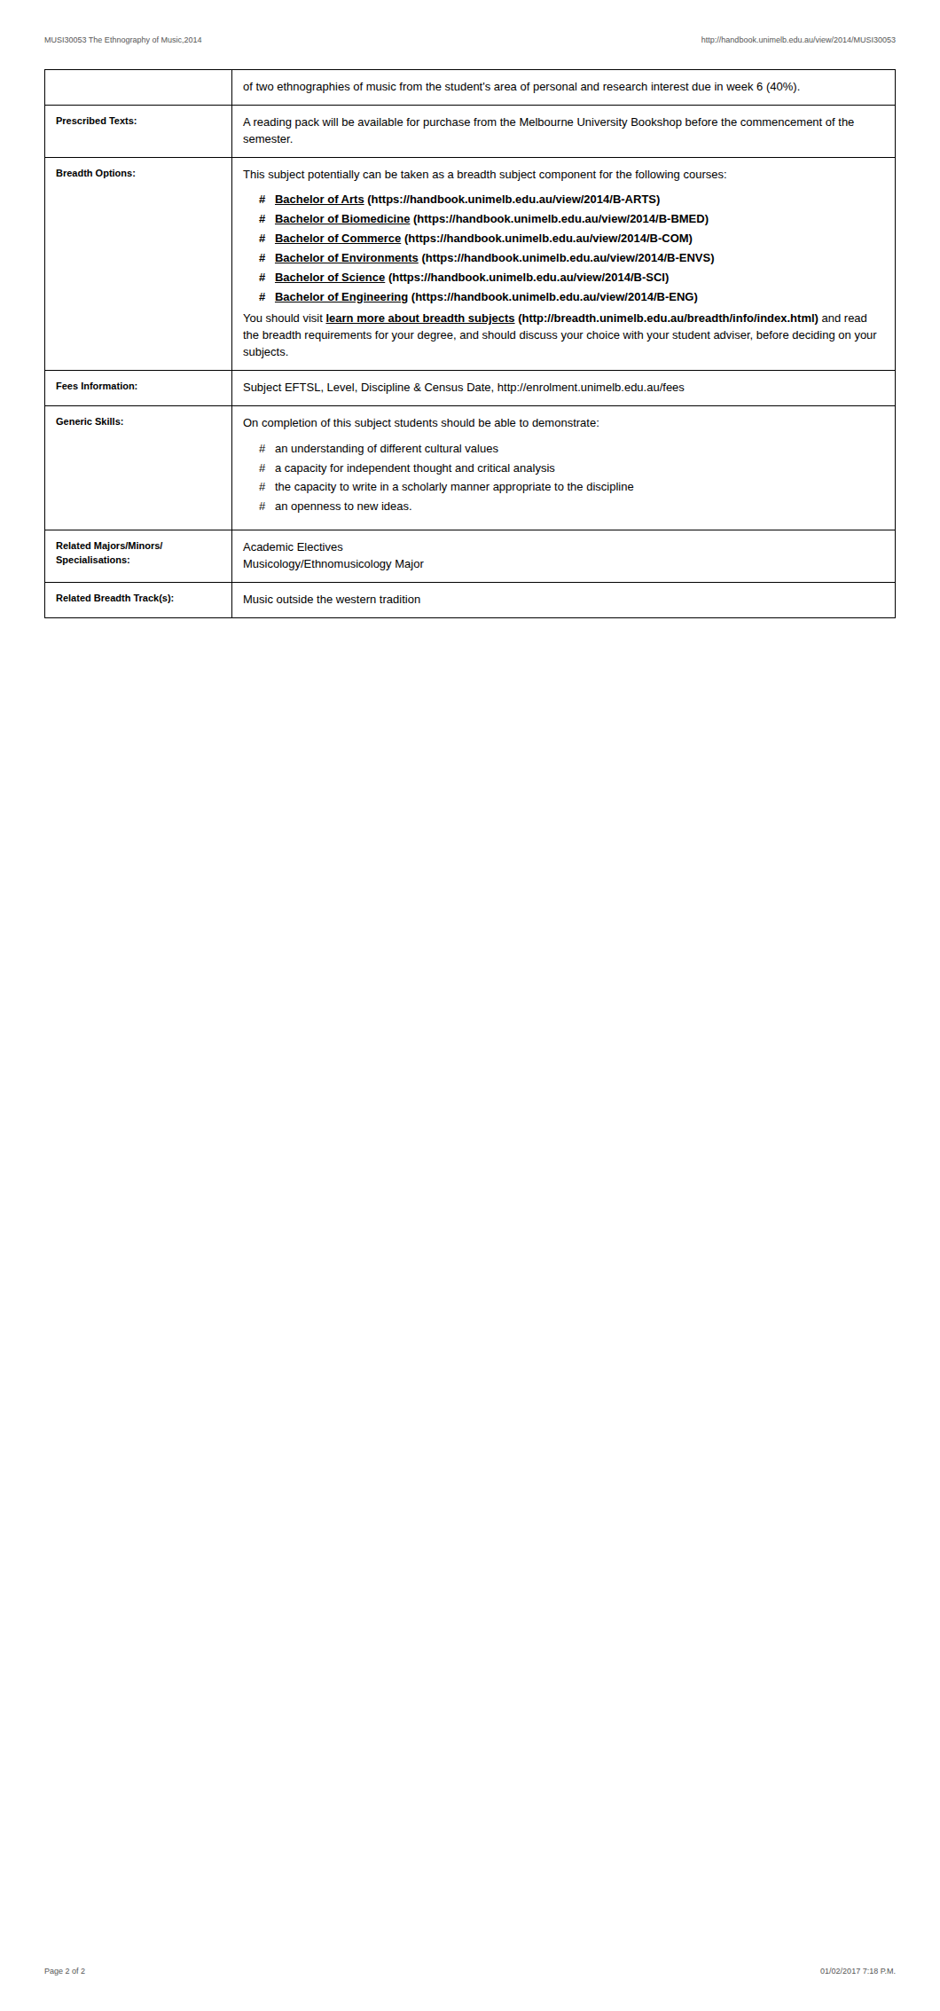MUSI30053 The Ethnography of Music,2014 http://handbook.unimelb.edu.au/view/2014/MUSI30053
| | of two ethnographies of music from the student's area of personal and research interest due in week 6 (40%). |
| Prescribed Texts: | A reading pack will be available for purchase from the Melbourne University Bookshop before the commencement of the semester. |
| Breadth Options: | This subject potentially can be taken as a breadth subject component for the following courses: Bachelor of Arts (https://handbook.unimelb.edu.au/view/2014/B-ARTS) Bachelor of Biomedicine (https://handbook.unimelb.edu.au/view/2014/B-BMED) Bachelor of Commerce (https://handbook.unimelb.edu.au/view/2014/B-COM) Bachelor of Environments (https://handbook.unimelb.edu.au/view/2014/B-ENVS) Bachelor of Science (https://handbook.unimelb.edu.au/view/2014/B-SCI) Bachelor of Engineering (https://handbook.unimelb.edu.au/view/2014/B-ENG) You should visit learn more about breadth subjects (http://breadth.unimelb.edu.au/breadth/info/index.html) and read the breadth requirements for your degree, and should discuss your choice with your student adviser, before deciding on your subjects. |
| Fees Information: | Subject EFTSL, Level, Discipline & Census Date, http://enrolment.unimelb.edu.au/fees |
| Generic Skills: | On completion of this subject students should be able to demonstrate: an understanding of different cultural values a capacity for independent thought and critical analysis the capacity to write in a scholarly manner appropriate to the discipline an openness to new ideas. |
| Related Majors/Minors/ Specialisations: | Academic Electives Musicology/Ethnomusicology Major |
| Related Breadth Track(s): | Music outside the western tradition |
Page 2 of 2 01/02/2017 7:18 P.M.